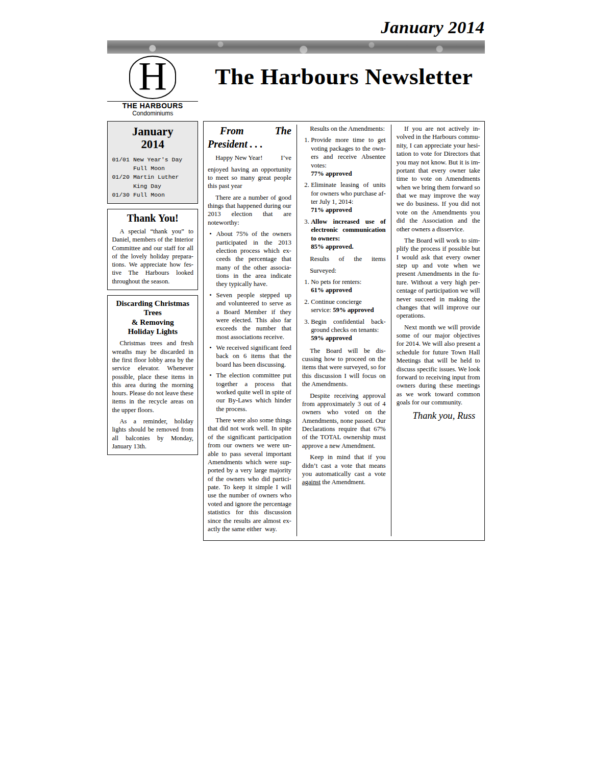January 2014
H
THE HARBOURS
Condominiums
The Harbours Newsletter
January
2014
01/01 New Year's Day
Full Moon
01/20 Martin Luther King Day
01/30 Full Moon
Thank You!
A special “thank you” to Daniel, members of the Interior Committee and our staff for all of the lovely holiday preparations. We appreciate how festive The Harbours looked throughout the season.
Discarding Christmas Trees
& Removing
Holiday Lights
Christmas trees and fresh wreaths may be discarded in the first floor lobby area by the service elevator. Whenever possible, place these items in this area during the morning hours. Please do not leave these items in the recycle areas on the upper floors.
As a reminder, holiday lights should be removed from all balconies by Monday, January 13th.
From The President . . .
Happy New Year!I’ve
enjoyed having an opportunity to meet so many great people this past year
There are a number of good things that happened during our 2013 election that are noteworthy:
About 75% of the owners participated in the 2013 election process which exceeds the percentage that many of the other associations in the area indicate they typically have.
Seven people stepped up and volunteered to serve as a Board Member if they were elected. This also far exceeds the number that most associations receive.
We received significant feed back on 6 items that the board has been discussing.
The election committee put together a process that worked quite well in spite of our By-Laws which hinder the process.
There were also some things that did not work well. In spite of the significant participation from our owners we were unable to pass several important Amendments which were supported by a very large majority of the owners who did participate. To keep it simple I will use the number of owners who voted and ignore the percentage statistics for this discussion since the results are almost exactly the same either way.
Results on the Amendments:
Provide more time to get voting packages to the owners and receive Absentee votes: 77% approved
Eliminate leasing of units for owners who purchase after July 1, 2014: 71% approved
Allow increased use of electronic communication to owners: 85% approved.
Results of the items
Surveyed:
No pets for renters: 61% approved
Continue concierge
service: 59% approved
Begin confidential background checks on tenants: 59% approved
The Board will be discussing how to proceed on the items that were surveyed, so for this discussion I will focus on the Amendments.
Despite receiving approval from approximately 3 out of 4 owners who voted on the Amendments, none passed. Our Declarations require that 67% of the TOTAL ownership must approve a new Amendment.
Keep in mind that if you didn’t cast a vote that means you automatically cast a vote against the Amendment.
If you are not actively involved in the Harbours community, I can appreciate your hesitation to vote for Directors that you may not know. But it is important that every owner take time to vote on Amendments when we bring them forward so that we may improve the way we do business. If you did not vote on the Amendments you did the Association and the other owners a disservice.
The Board will work to simplify the process if possible but I would ask that every owner step up and vote when we present Amendments in the future. Without a very high percentage of participation we will never succeed in making the changes that will improve our operations.
Next month we will provide some of our major objectives for 2014. We will also present a schedule for future Town Hall Meetings that will be held to discuss specific issues. We look forward to receiving input from owners during these meetings as we work toward common goals for our community.
Thank you, Russ